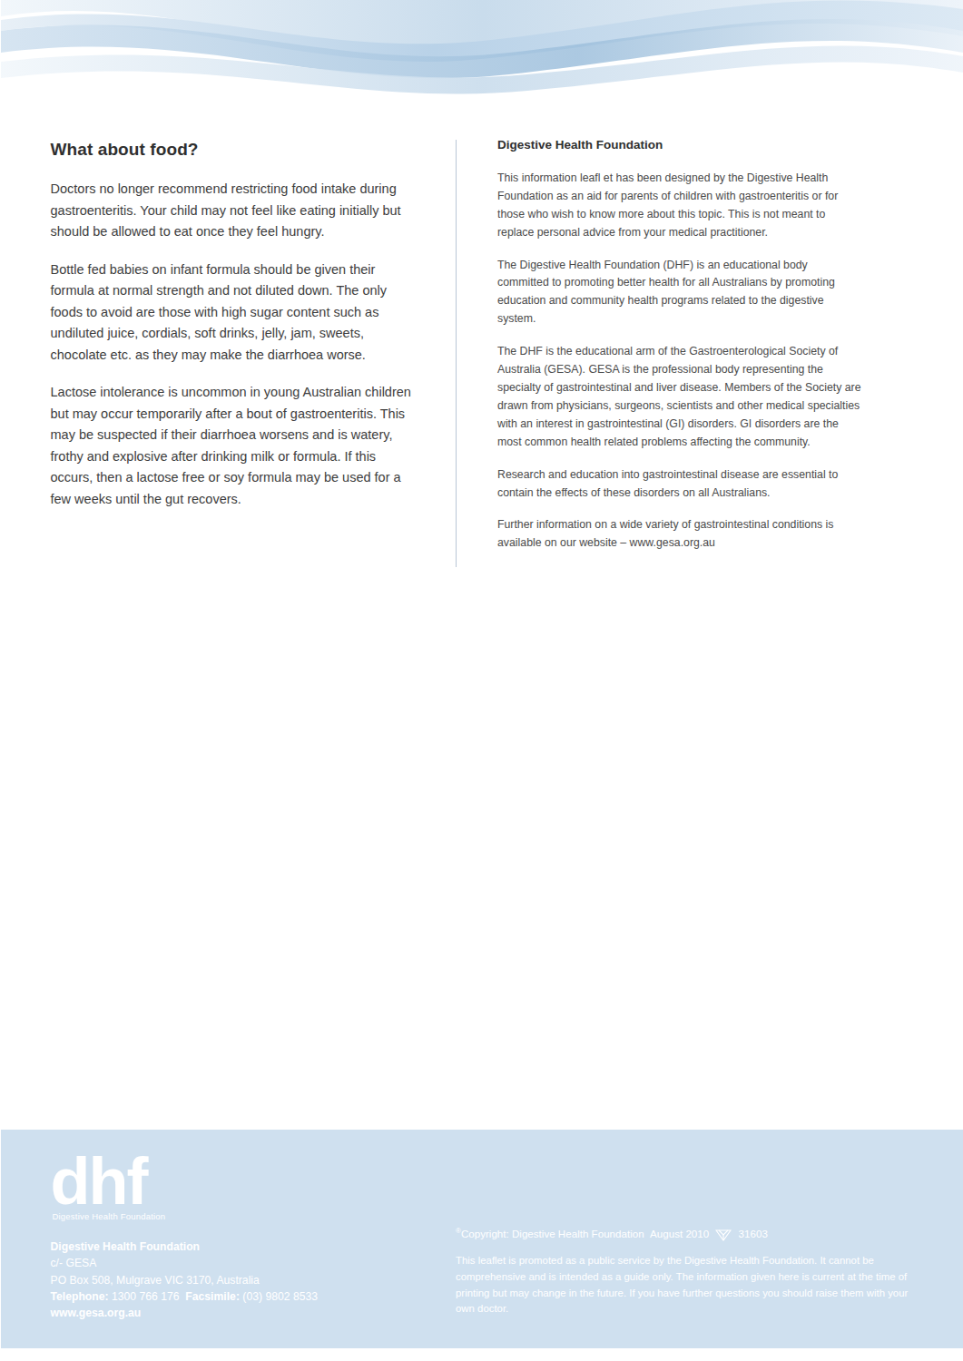What about food?
Doctors no longer recommend restricting food intake during gastroenteritis. Your child may not feel like eating initially but should be allowed to eat once they feel hungry.
Bottle fed babies on infant formula should be given their formula at normal strength and not diluted down. The only foods to avoid are those with high sugar content such as undiluted juice, cordials, soft drinks, jelly, jam, sweets, chocolate etc. as they may make the diarrhoea worse.
Lactose intolerance is uncommon in young Australian children but may occur temporarily after a bout of gastroenteritis. This may be suspected if their diarrhoea worsens and is watery, frothy and explosive after drinking milk or formula. If this occurs, then a lactose free or soy formula may be used for a few weeks until the gut recovers.
Digestive Health Foundation
This information leafl et has been designed by the Digestive Health Foundation as an aid for parents of children with gastroenteritis or for those who wish to know more about this topic. This is not meant to replace personal advice from your medical practitioner.
The Digestive Health Foundation (DHF) is an educational body committed to promoting better health for all Australians by promoting education and community health programs related to the digestive system.
The DHF is the educational arm of the Gastroenterological Society of Australia (GESA). GESA is the professional body representing the specialty of gastrointestinal and liver disease. Members of the Society are drawn from physicians, surgeons, scientists and other medical specialties with an interest in gastrointestinal (GI) disorders. GI disorders are the most common health related problems affecting the community.
Research and education into gastrointestinal disease are essential to contain the effects of these disorders on all Australians.
Further information on a wide variety of gastrointestinal conditions is available on our website – www.gesa.org.au
dhf
Digestive Health Foundation
Digestive Health Foundation
c/- GESA
PO Box 508, Mulgrave VIC 3170, Australia
Telephone: 1300 766 176 Facsimile: (03) 9802 8533
www.gesa.org.au
®Copyright: Digestive Health Foundation August 2010 31603
This leaflet is promoted as a public service by the Digestive Health Foundation. It cannot be comprehensive and is intended as a guide only. The information given here is current at the time of printing but may change in the future. If you have further questions you should raise them with your own doctor.